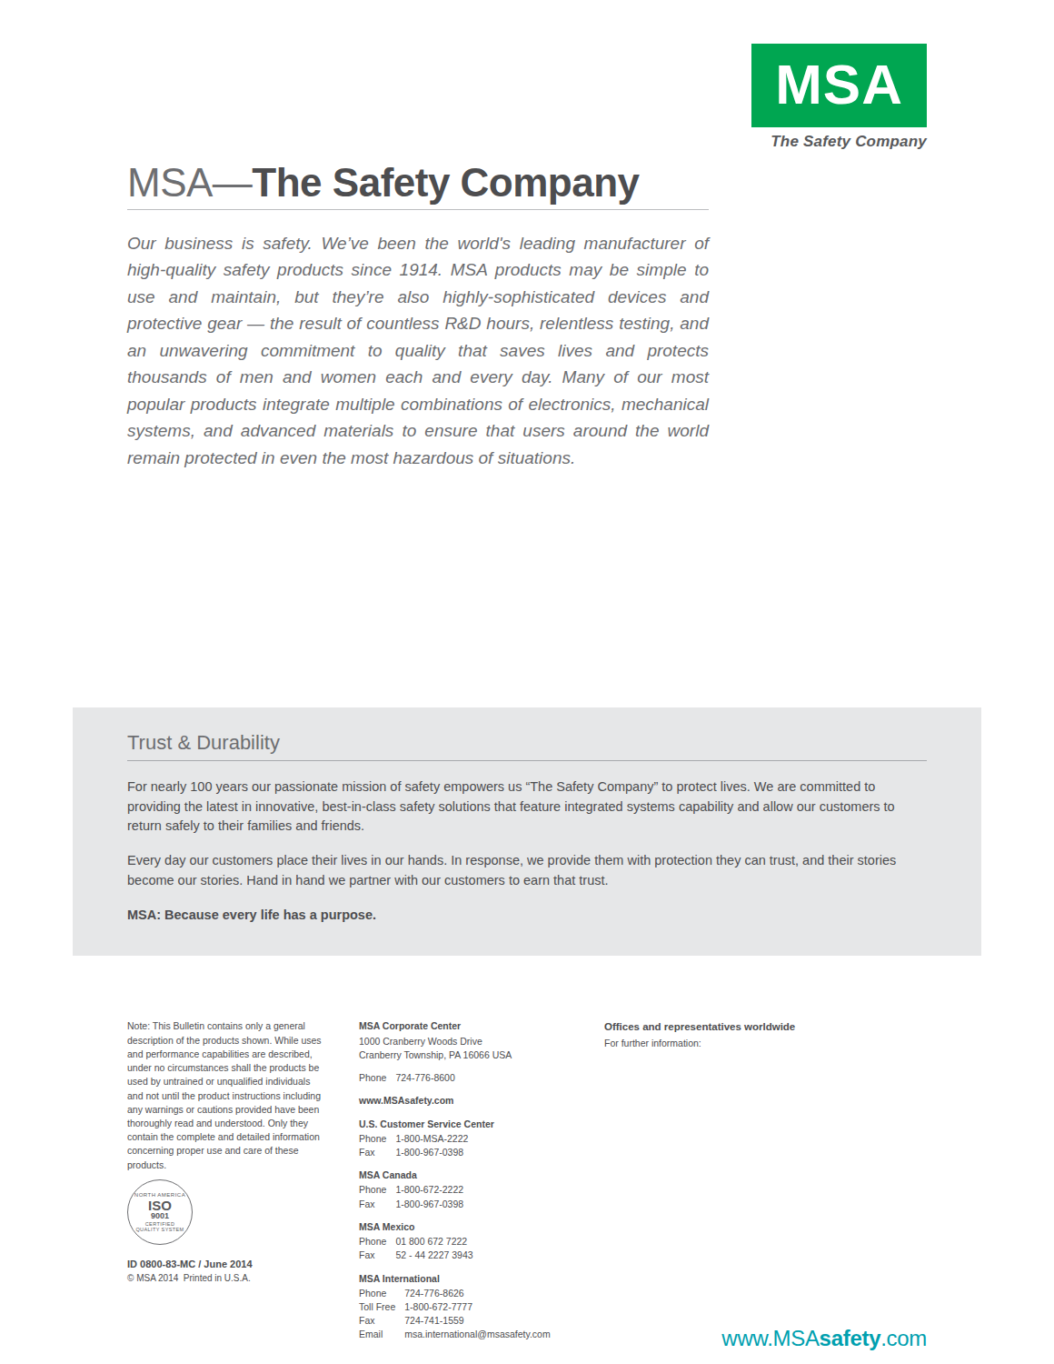MSA
The Safety Company
MSA—The Safety Company
Our business is safety. We’ve been the world's leading manufacturer of high-quality safety products since 1914. MSA products may be simple to use and maintain, but they’re also highly-sophisticated devices and protective gear — the result of countless R&D hours, relentless testing, and an unwavering commitment to quality that saves lives and protects thousands of men and women each and every day. Many of our most popular products integrate multiple combinations of electronics, mechanical systems, and advanced materials to ensure that users around the world remain protected in even the most hazardous of situations.
Trust & Durability
For nearly 100 years our passionate mission of safety empowers us “The Safety Company” to protect lives. We are committed to providing the latest in innovative, best-in-class safety solutions that feature integrated systems capability and allow our customers to return safely to their families and friends.
Every day our customers place their lives in our hands. In response, we provide them with protection they can trust, and their stories become our stories. Hand in hand we partner with our customers to earn that trust.
MSA: Because every life has a purpose.
Note: This Bulletin contains only a general description of the products shown. While uses and performance capabilities are described, under no circumstances shall the products be used by untrained or unqualified individuals and not until the product instructions including any warnings or cautions provided have been thoroughly read and understood. Only they contain the complete and detailed information concerning proper use and care of these products.
North America ISO9001 Certified Quality System
ID 0800-83-MC / June 2014 © MSA 2014 Printed in U.S.A.
MSA Corporate Center
1000 Cranberry Woods Drive
Cranberry Township, PA 16066 USA
| Phone | 724-776-8600 |
www.MSAsafety.com
U.S. Customer Service Center
| Phone | 1-800-MSA-2222 |
| Fax | 1-800-967-0398 |
MSA Canada
| Phone | 1-800-672-2222 |
| Fax | 1-800-967-0398 |
MSA Mexico
| Phone | 01 800 672 7222 |
| Fax | 52 - 44 2227 3943 |
MSA International
| Phone | 724-776-8626 |
| Toll Free | 1-800-672-7777 |
| Fax | 724-741-1559 |
| Email | msa.international@msasafety.com |
Offices and representatives worldwide
For further information:
www.MSA safety.com